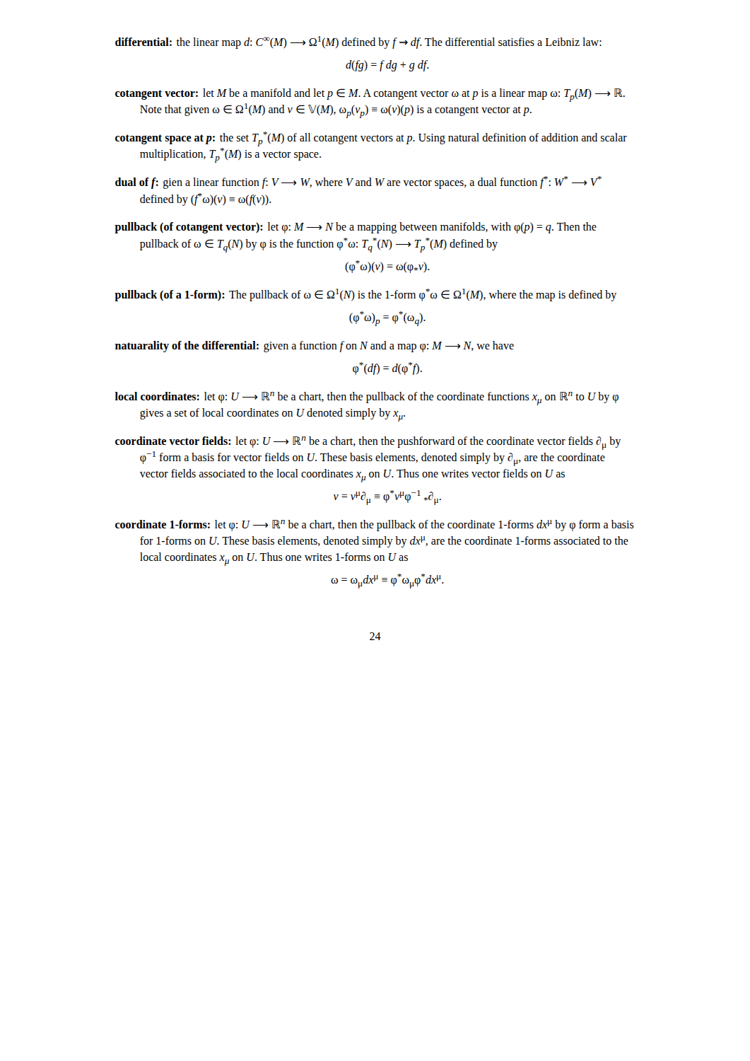differential:
the linear map d: C∞(M) ⟶ Ω1(M) defined by f ⇝ df. The differential satisfies a Leibniz law:
d(fg) = f dg + g df.
cotangent vector:
let M be a manifold and let p ∈ M. A cotangent vector ω at p is a linear map ω: Tp(M) ⟶ ℝ. Note that given ω ∈ Ω1(M) and v ∈ 𝕍(M), ωp(vp) ≡ ω(v)(p) is a cotangent vector at p.
cotangent space at p:
the set Tp*(M) of all cotangent vectors at p. Using natural definition of addition and scalar multiplication, Tp*(M) is a vector space.
dual of f:
gien a linear function f: V ⟶ W, where V and W are vector spaces, a dual function f*: W* ⟶ V* defined by (f*ω)(v) ≡ ω(f(v)).
pullback (of cotangent vector):
let φ: M ⟶ N be a mapping between manifolds, with φ(p) = q. Then the pullback of ω ∈ Tq(N) by φ is the function φ*ω: Tq*(N) ⟶ Tp*(M) defined by
(φ*ω)(v) = ω(φ*v).
pullback (of a 1-form):
The pullback of ω ∈ Ω1(N) is the 1-form φ*ω ∈ Ω1(M), where the map is defined by
(φ*ω)p = φ*(ωq).
natuarality of the differential:
given a function f on N and a map φ: M ⟶ N, we have
φ*(df) = d(φ*f).
local coordinates:
let φ: U ⟶ ℝn be a chart, then the pullback of the coordinate functions xμ on ℝn to U by φ gives a set of local coordinates on U denoted simply by xμ.
coordinate vector fields:
let φ: U ⟶ ℝn be a chart, then the pushforward of the coordinate vector fields ∂μ by φ−1 form a basis for vector fields on U. These basis elements, denoted simply by ∂μ, are the coordinate vector fields associated to the local coordinates xμ on U. Thus one writes vector fields on U as
v = vμ∂μ ≡ φ*vμφ−1 *∂μ.
coordinate 1-forms:
let φ: U ⟶ ℝn be a chart, then the pullback of the coordinate 1-forms dxμ by φ form a basis for 1-forms on U. These basis elements, denoted simply by dxμ, are the coordinate 1-forms associated to the local coordinates xμ on U. Thus one writes 1-forms on U as
ω = ωμdxμ ≡ φ*ωμφ*dxμ.
24